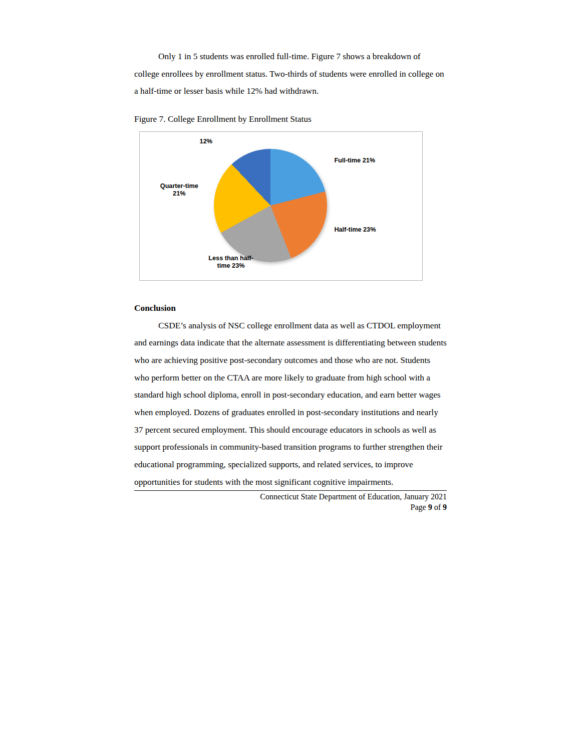Only 1 in 5 students was enrolled full-time. Figure 7 shows a breakdown of college enrollees by enrollment status. Two-thirds of students were enrolled in college on a half-time or lesser basis while 12% had withdrawn.
Figure 7. College Enrollment by Enrollment Status
12%
Full-time 21%
Half-time 23%
Less than half-
time 23%
Quarter-time
21%
Conclusion
CSDE’s analysis of NSC college enrollment data as well as CTDOL employment and earnings data indicate that the alternate assessment is differentiating between students who are achieving positive post-secondary outcomes and those who are not. Students who perform better on the CTAA are more likely to graduate from high school with a standard high school diploma, enroll in post-secondary education, and earn better wages when employed. Dozens of graduates enrolled in post-secondary institutions and nearly 37 percent secured employment. This should encourage educators in schools as well as support professionals in community-based transition programs to further strengthen their educational programming, specialized supports, and related services, to improve opportunities for students with the most significant cognitive impairments.
Connecticut State Department of Education, January 2021
Page 9 of 9